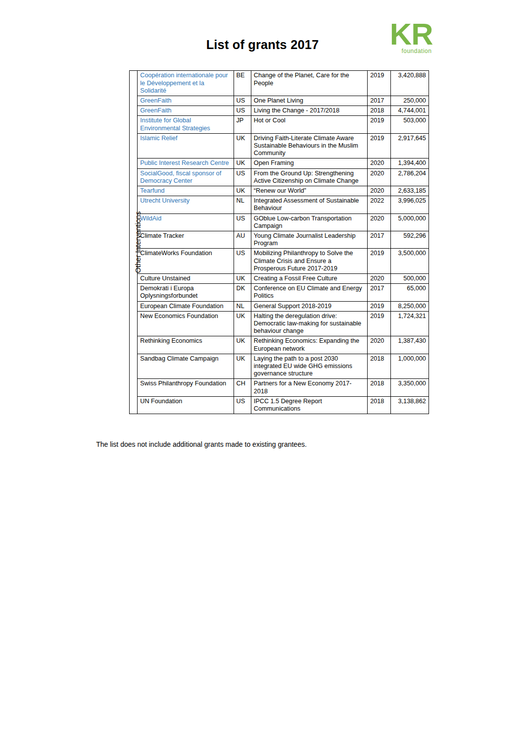KR foundation
List of grants 2017
Other Interventions
| Coopération internationale pour le Développement et la Solidarité | BE | Change of the Planet, Care for the People | 2019 | 3,420,888 |
| GreenFaith | US | One Planet Living | 2017 | 250,000 |
| GreenFaith | US | Living the Change - 2017/2018 | 2018 | 4,744,001 |
| Institute for Global Environmental Strategies | JP | Hot or Cool | 2019 | 503,000 |
| Islamic Relief | UK | Driving Faith-Literate Climate Aware Sustainable Behaviours in the Muslim Community | 2019 | 2,917,645 |
| Public Interest Research Centre | UK | Open Framing | 2020 | 1,394,400 |
| SocialGood, fiscal sponsor of Democracy Center | US | From the Ground Up: Strengthening Active Citizenship on Climate Change | 2020 | 2,786,204 |
| Tearfund | UK | “Renew our World” | 2020 | 2,633,185 |
| Utrecht University | NL | Integrated Assessment of Sustainable Behaviour | 2022 | 3,996,025 |
| WildAid | US | GOblue Low-carbon Transportation Campaign | 2020 | 5,000,000 |
| Climate Tracker | AU | Young Climate Journalist Leadership Program | 2017 | 592,296 |
| ClimateWorks Foundation | US | Mobilizing Philanthropy to Solve the Climate Crisis and Ensure a Prosperous Future 2017-2019 | 2019 | 3,500,000 |
| Culture Unstained | UK | Creating a Fossil Free Culture | 2020 | 500,000 |
| Demokrati i Europa Oplysningsforbundet | DK | Conference on EU Climate and Energy Politics | 2017 | 65,000 |
| European Climate Foundation | NL | General Support 2018-2019 | 2019 | 8,250,000 |
| New Economics Foundation | UK | Halting the deregulation drive: Democratic law-making for sustainable behaviour change | 2019 | 1,724,321 |
| Rethinking Economics | UK | Rethinking Economics: Expanding the European network | 2020 | 1,387,430 |
| Sandbag Climate Campaign | UK | Laying the path to a post 2030 integrated EU wide GHG emissions governance structure | 2018 | 1,000,000 |
| Swiss Philanthropy Foundation | CH | Partners for a New Economy 2017-2018 | 2018 | 3,350,000 |
| UN Foundation | US | IPCC 1.5 Degree Report Communications | 2018 | 3,138,862 |
The list does not include additional grants made to existing grantees.